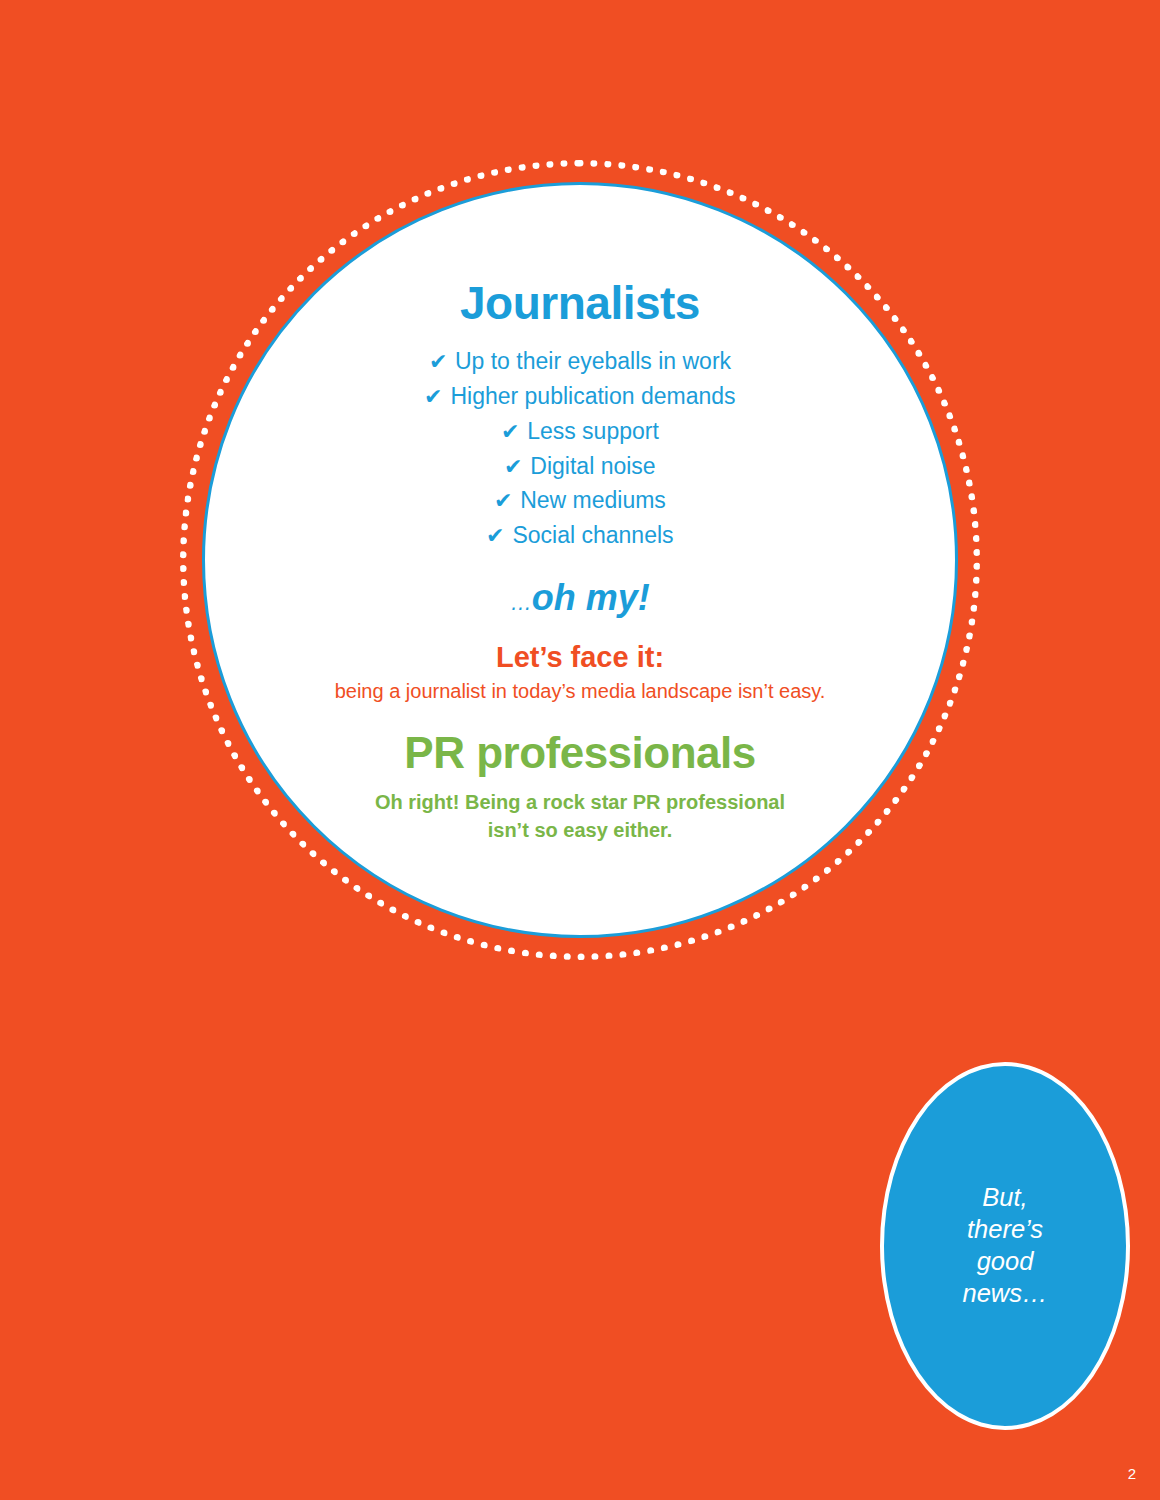Journalists
Up to their eyeballs in work
Higher publication demands
Less support
Digital noise
New mediums
Social channels
…oh my!
Let’s face it:
being a journalist in today’s media landscape isn’t easy.
PR professionals
Oh right! Being a rock star PR professional
isn’t so easy either.
But, there’s
good news…
2